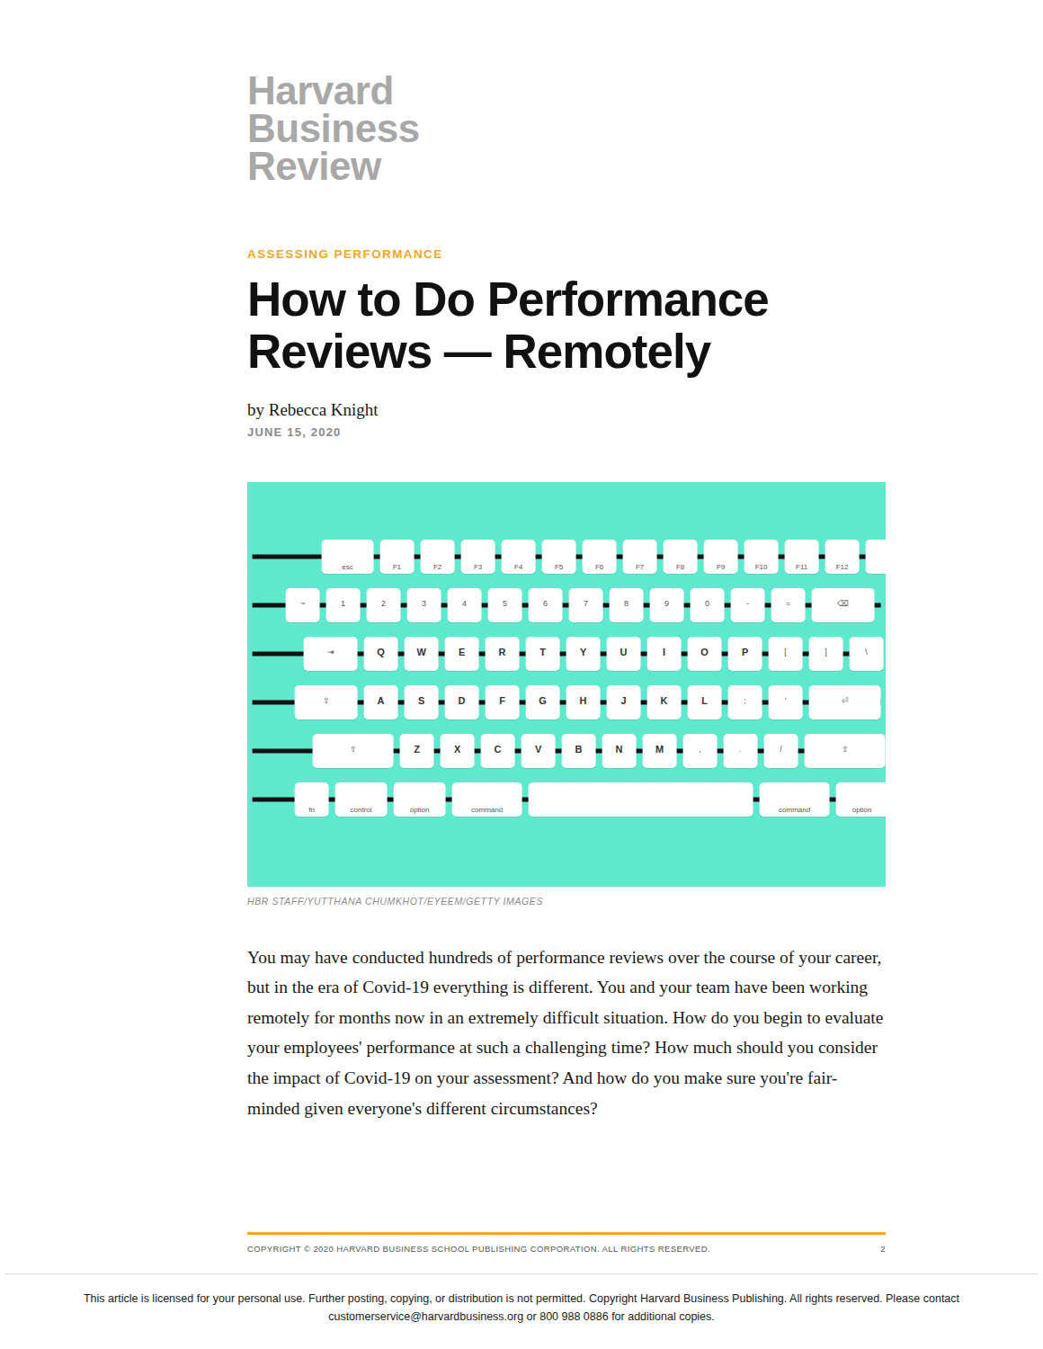Harvard Business Review
Assessing Performance
How to Do Performance
Reviews — Remotely
by Rebecca Knight
June 15, 2020
esc
F1
F2
F3
F4
F5
F6
F7
F8
F9
F10
F11
F12
~
1
2
3
4
5
6
7
8
9
0
-
=
⌫
⇥
Q
W
E
R
T
Y
U
I
O
P
[
]
\
⇪
A
S
D
F
G
H
J
K
L
;
'
⏎
⇧
Z
X
C
V
B
N
M
,
.
/
⇧
fn
control
option
command
command
option
◂
▴
▾
▸
HBR Staff/Yutthana Chumkhot/EyeEm/Getty Images
You may have conducted hundreds of performance reviews over the course of your career, but in the era of Covid-19 everything is different. You and your team have been working remotely for months now in an extremely difficult situation. How do you begin to evaluate your employees' performance at such a challenging time? How much should you consider the impact of Covid-19 on your assessment? And how do you make sure you're fair-minded given everyone's different circumstances?
Copyright © 2020 Harvard Business School Publishing Corporation. All rights reserved. 2
This article is licensed for your personal use. Further posting, copying, or distribution is not permitted. Copyright Harvard Business Publishing. All rights reserved. Please contact customerservice@harvardbusiness.org or 800 988 0886 for additional copies.